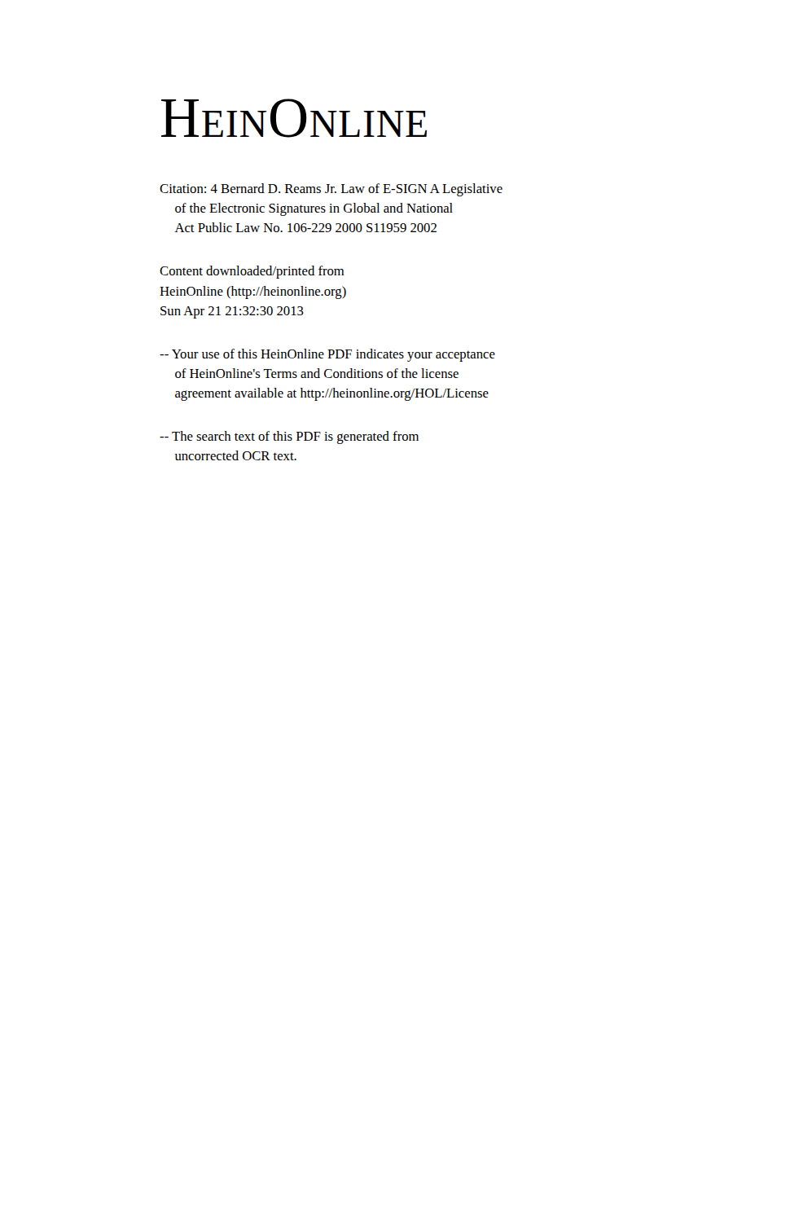HEINONLINE
Citation: 4 Bernard D. Reams Jr. Law of E-SIGN A Legislative
of the Electronic Signatures in Global and National
Act Public Law No. 106-229 2000 S11959 2002
Content downloaded/printed from
HeinOnline (http://heinonline.org)
Sun Apr 21 21:32:30 2013
-- Your use of this HeinOnline PDF indicates your acceptance
of HeinOnline's Terms and Conditions of the license
agreement available at http://heinonline.org/HOL/License
-- The search text of this PDF is generated from
uncorrected OCR text.